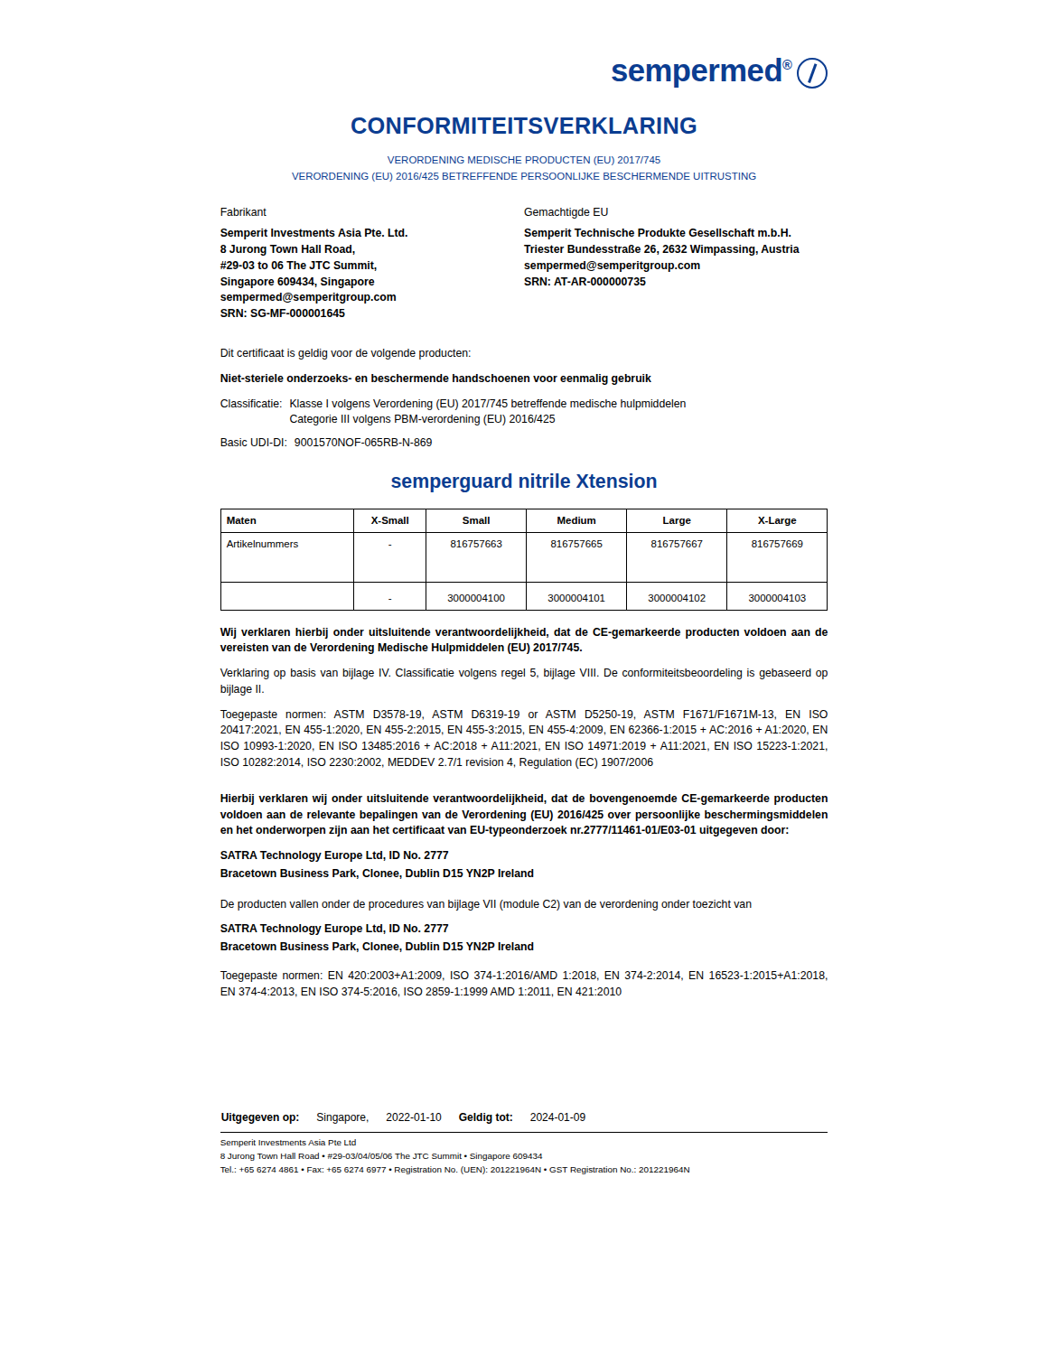sempermed®
CONFORMITEITSVERKLARING
VERORDENING MEDISCHE PRODUCTEN (EU) 2017/745
VERORDENING (EU) 2016/425 BETREFFENDE PERSOONLIJKE BESCHERMENDE UITRUSTING
| Fabrikant | Gemachtigde EU |
| Semperit Investments Asia Pte. Ltd. 8 Jurong Town Hall Road, #29-03 to 06 The JTC Summit, Singapore 609434, Singapore sempermed@semperitgroup.com SRN: SG-MF-000001645 | Semperit Technische Produkte Gesellschaft m.b.H. Triester Bundesstraße 26, 2632 Wimpassing, Austria sempermed@semperitgroup.com SRN: AT-AR-000000735 |
Dit certificaat is geldig voor de volgende producten:
Niet-steriele onderzoeks- en beschermende handschoenen voor eenmalig gebruik
| Classificatie: | Klasse I volgens Verordening (EU) 2017/745 betreffende medische hulpmiddelen |
| | Categorie III volgens PBM-verordening (EU) 2016/425 |
| Basic UDI-DI: | 9001570NOF-065RB-N-869 |
semperguard nitrile Xtension
| Maten | X-Small | Small | Medium | Large | X-Large |
| --- | --- | --- | --- | --- | --- |
| Artikelnummers | - | 816757663 | 816757665 | 816757667 | 816757669 |
| | - | 3000004100 | 3000004101 | 3000004102 | 3000004103 |
Wij verklaren hierbij onder uitsluitende verantwoordelijkheid, dat de CE-gemarkeerde producten voldoen aan de vereisten van de Verordening Medische Hulpmiddelen (EU) 2017/745.
Verklaring op basis van bijlage IV. Classificatie volgens regel 5, bijlage VIII. De conformiteitsbeoordeling is gebaseerd op bijlage II.
Toegepaste normen: ASTM D3578-19, ASTM D6319-19 or ASTM D5250-19, ASTM F1671/F1671M-13, EN ISO 20417:2021, EN 455-1:2020, EN 455-2:2015, EN 455-3:2015, EN 455-4:2009, EN 62366-1:2015 + AC:2016 + A1:2020, EN ISO 10993-1:2020, EN ISO 13485:2016 + AC:2018 + A11:2021, EN ISO 14971:2019 + A11:2021, EN ISO 15223-1:2021, ISO 10282:2014, ISO 2230:2002, MEDDEV 2.7/1 revision 4, Regulation (EC) 1907/2006
Hierbij verklaren wij onder uitsluitende verantwoordelijkheid, dat de bovengenoemde CE-gemarkeerde producten voldoen aan de relevante bepalingen van de Verordening (EU) 2016/425 over persoonlijke beschermingsmiddelen en het onderworpen zijn aan het certificaat van EU-typeonderzoek nr.2777/11461-01/E03-01 uitgegeven door:
SATRA Technology Europe Ltd, ID No. 2777
Bracetown Business Park, Clonee, Dublin D15 YN2P Ireland
De producten vallen onder de procedures van bijlage VII (module C2) van de verordening onder toezicht van
SATRA Technology Europe Ltd, ID No. 2777
Bracetown Business Park, Clonee, Dublin D15 YN2P Ireland
Toegepaste normen: EN 420:2003+A1:2009, ISO 374-1:2016/AMD 1:2018, EN 374-2:2014, EN 16523-1:2015+A1:2018, EN 374-4:2013, EN ISO 374-5:2016, ISO 2859-1:1999 AMD 1:2011, EN 421:2010
| Uitgegeven op: | Singapore, | 2022-01-10 | Geldig tot: | 2024-01-09 |
Semperit Investments Asia Pte Ltd
8 Jurong Town Hall Road • #29-03/04/05/06 The JTC Summit • Singapore 609434
Tel.: +65 6274 4861 • Fax: +65 6274 6977 • Registration No. (UEN): 201221964N • GST Registration No.: 201221964N